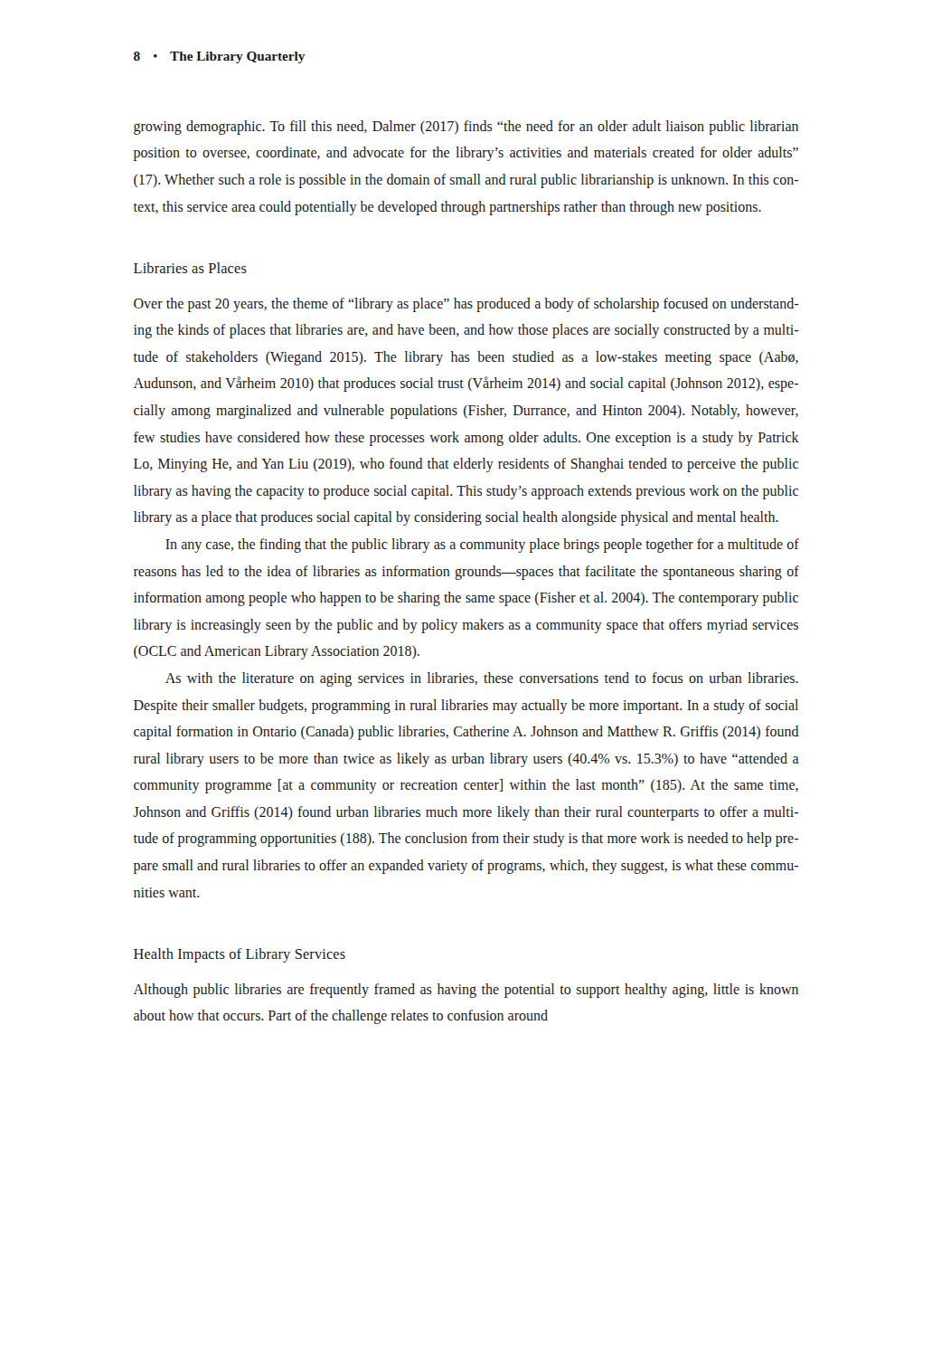8•The Library Quarterly
growing demographic. To fill this need, Dalmer (2017) finds “the need for an older adult liaison public librarian position to oversee, coordinate, and advocate for the library’s activities and materials created for older adults” (17). Whether such a role is possible in the domain of small and rural public librarianship is unknown. In this context, this service area could potentially be developed through partnerships rather than through new positions.
Libraries as Places
Over the past 20 years, the theme of “library as place” has produced a body of scholarship focused on understanding the kinds of places that libraries are, and have been, and how those places are socially constructed by a multitude of stakeholders (Wiegand 2015). The library has been studied as a low-stakes meeting space (Aabø, Audunson, and Vårheim 2010) that produces social trust (Vårheim 2014) and social capital (Johnson 2012), especially among marginalized and vulnerable populations (Fisher, Durrance, and Hinton 2004). Notably, however, few studies have considered how these processes work among older adults. One exception is a study by Patrick Lo, Minying He, and Yan Liu (2019), who found that elderly residents of Shanghai tended to perceive the public library as having the capacity to produce social capital. This study’s approach extends previous work on the public library as a place that produces social capital by considering social health alongside physical and mental health.
In any case, the finding that the public library as a community place brings people together for a multitude of reasons has led to the idea of libraries as information grounds—spaces that facilitate the spontaneous sharing of information among people who happen to be sharing the same space (Fisher et al. 2004). The contemporary public library is increasingly seen by the public and by policy makers as a community space that offers myriad services (OCLC and American Library Association 2018).
As with the literature on aging services in libraries, these conversations tend to focus on urban libraries. Despite their smaller budgets, programming in rural libraries may actually be more important. In a study of social capital formation in Ontario (Canada) public libraries, Catherine A. Johnson and Matthew R. Griffis (2014) found rural library users to be more than twice as likely as urban library users (40.4% vs. 15.3%) to have “attended a community programme [at a community or recreation center] within the last month” (185). At the same time, Johnson and Griffis (2014) found urban libraries much more likely than their rural counterparts to offer a multitude of programming opportunities (188). The conclusion from their study is that more work is needed to help prepare small and rural libraries to offer an expanded variety of programs, which, they suggest, is what these communities want.
Health Impacts of Library Services
Although public libraries are frequently framed as having the potential to support healthy aging, little is known about how that occurs. Part of the challenge relates to confusion around